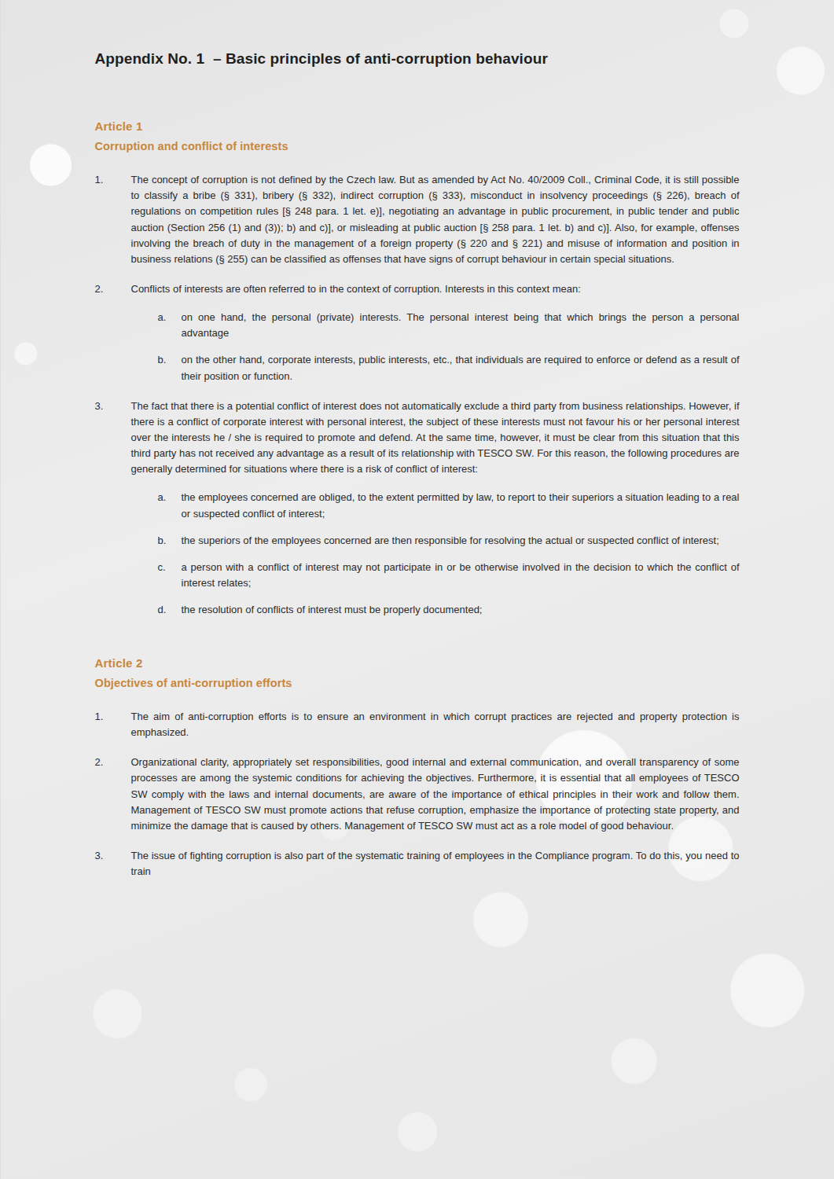Appendix No. 1 – Basic principles of anti-corruption behaviour
Article 1
Corruption and conflict of interests
The concept of corruption is not defined by the Czech law. But as amended by Act No. 40/2009 Coll., Criminal Code, it is still possible to classify a bribe (§ 331), bribery (§ 332), indirect corruption (§ 333), misconduct in insolvency proceedings (§ 226), breach of regulations on competition rules [§ 248 para. 1 let. e)], negotiating an advantage in public procurement, in public tender and public auction (Section 256 (1) and (3)); b) and c)], or misleading at public auction [§ 258 para. 1 let. b) and c)]. Also, for example, offenses involving the breach of duty in the management of a foreign property (§ 220 and § 221) and misuse of information and position in business relations (§ 255) can be classified as offenses that have signs of corrupt behaviour in certain special situations.
Conflicts of interests are often referred to in the context of corruption. Interests in this context mean:
on one hand, the personal (private) interests. The personal interest being that which brings the person a personal advantage
on the other hand, corporate interests, public interests, etc., that individuals are required to enforce or defend as a result of their position or function.
The fact that there is a potential conflict of interest does not automatically exclude a third party from business relationships. However, if there is a conflict of corporate interest with personal interest, the subject of these interests must not favour his or her personal interest over the interests he / she is required to promote and defend. At the same time, however, it must be clear from this situation that this third party has not received any advantage as a result of its relationship with TESCO SW. For this reason, the following procedures are generally determined for situations where there is a risk of conflict of interest:
the employees concerned are obliged, to the extent permitted by law, to report to their superiors a situation leading to a real or suspected conflict of interest;
the superiors of the employees concerned are then responsible for resolving the actual or suspected conflict of interest;
a person with a conflict of interest may not participate in or be otherwise involved in the decision to which the conflict of interest relates;
the resolution of conflicts of interest must be properly documented;
Article 2
Objectives of anti-corruption efforts
The aim of anti-corruption efforts is to ensure an environment in which corrupt practices are rejected and property protection is emphasized.
Organizational clarity, appropriately set responsibilities, good internal and external communication, and overall transparency of some processes are among the systemic conditions for achieving the objectives. Furthermore, it is essential that all employees of TESCO SW comply with the laws and internal documents, are aware of the importance of ethical principles in their work and follow them. Management of TESCO SW must promote actions that refuse corruption, emphasize the importance of protecting state property, and minimize the damage that is caused by others. Management of TESCO SW must act as a role model of good behaviour.
The issue of fighting corruption is also part of the systematic training of employees in the Compliance program. To do this, you need to train